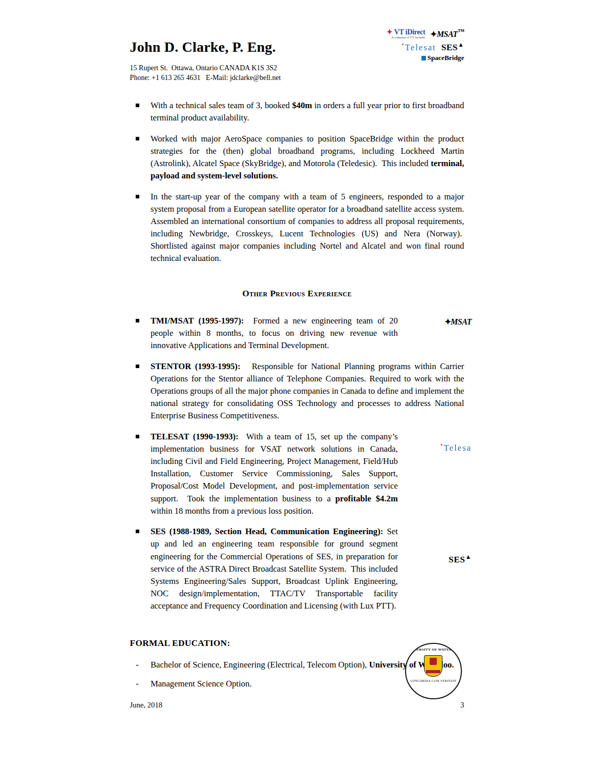✦ VT iDirectA company of VT Systems ✦MSAT™
•Telesat SES▲
SpaceBridge
John D. Clarke, P. Eng.
15 Rupert St. Ottawa, Ontario CANADA K1S 3S2
Phone: +1 613 265 4631 E-Mail: jdclarke@bell.net
With a technical sales team of 3, booked $40m in orders a full year prior to first broadband terminal product availability.
Worked with major AeroSpace companies to position SpaceBridge within the product strategies for the (then) global broadband programs, including Lockheed Martin (Astrolink), Alcatel Space (SkyBridge), and Motorola (Teledesic). This included terminal, payload and system-level solutions.
In the start-up year of the company with a team of 5 engineers, responded to a major system proposal from a European satellite operator for a broadband satellite access system. Assembled an international consortium of companies to address all proposal requirements, including Newbridge, Crosskeys, Lucent Technologies (US) and Nera (Norway). Shortlisted against major companies including Nortel and Alcatel and won final round technical evaluation.
Other Previous Experience
✦MSAT TMI/MSAT (1995-1997): Formed a new engineering team of 20 people within 8 months, to focus on driving new revenue with innovative Applications and Terminal Development.
STENTOR (1993-1995): Responsible for National Planning programs within Carrier Operations for the Stentor alliance of Telephone Companies. Required to work with the Operations groups of all the major phone companies in Canada to define and implement the national strategy for consolidating OSS Technology and processes to address National Enterprise Business Competitiveness.
•Telesa TELESAT (1990-1993): With a team of 15, set up the company’s implementation business for VSAT network solutions in Canada, including Civil and Field Engineering, Project Management, Field/Hub Installation, Customer Service Commissioning, Sales Support, Proposal/Cost Model Development, and post-implementation service support. Took the implementation business to a profitable $4.2m within 18 months from a previous loss position.
SES▲ SES (1988-1989, Section Head, Communication Engineering): Set up and led an engineering team responsible for ground segment engineering for the Commercial Operations of SES, in preparation for service of the ASTRA Direct Broadcast Satellite System. This included Systems Engineering/Sales Support, Broadcast Uplink Engineering, NOC design/implementation, TTAC/TV Transportable facility acceptance and Frequency Coordination and Licensing (with Lux PTT).
FORMAL EDUCATION:
Bachelor of Science, Engineering (Electrical, Telecom Option), University of Waterloo.
Management Science Option.
UNIVERSITY OF WATERLOO
CONCORDIA CUM VERITATE
June, 2018 3